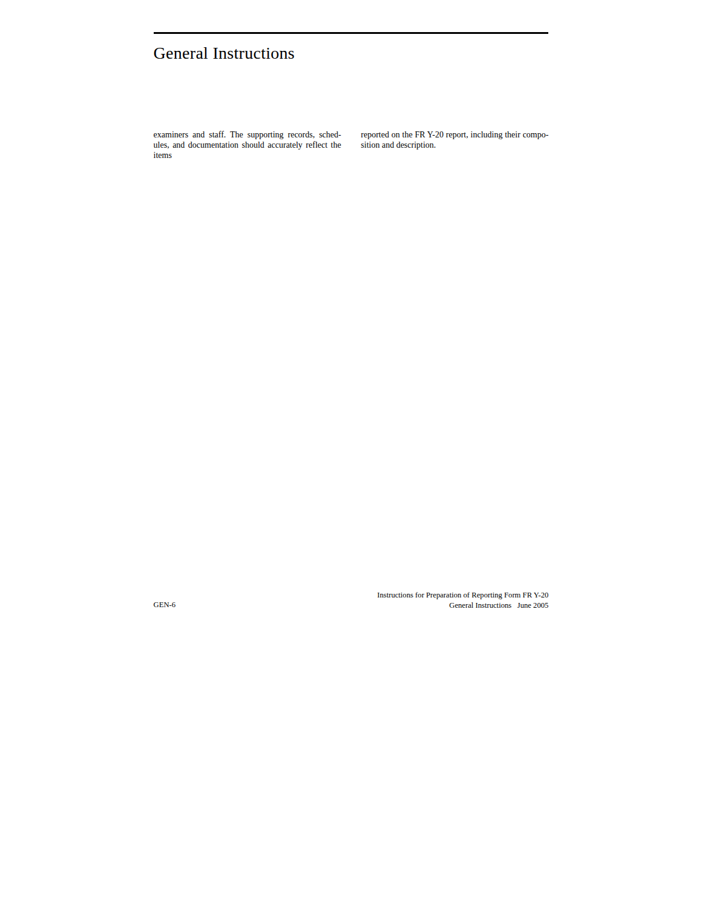General Instructions
examiners and staff. The supporting records, schedules, and documentation should accurately reflect the items
reported on the FR Y-20 report, including their composition and description.
GEN-6
Instructions for Preparation of Reporting Form FR Y-20 General Instructions June 2005